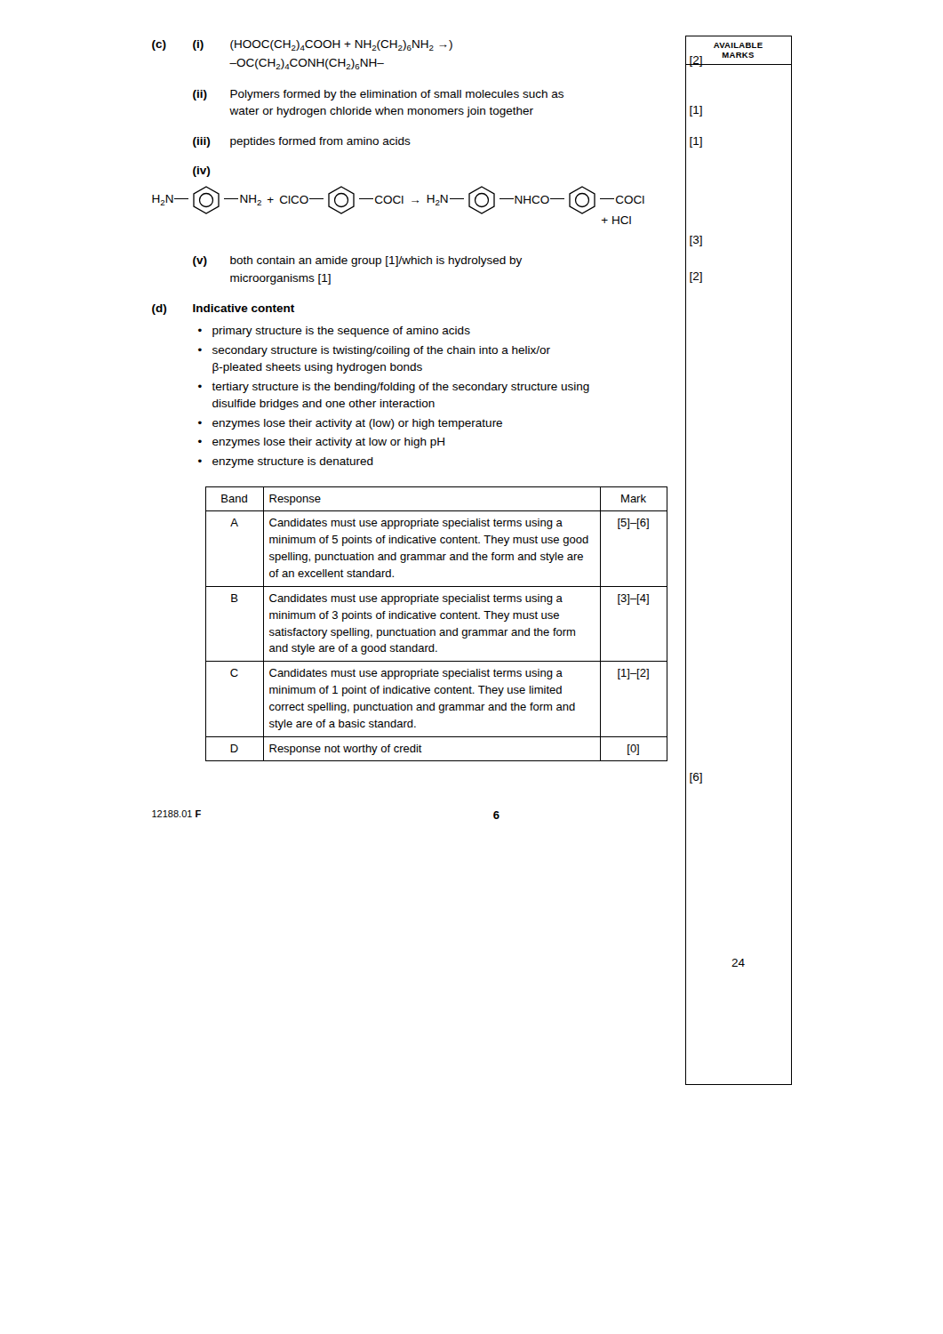AVAILABLE
MARKS
24
(c)
(i)
(HOOC(CH2)4COOH + NH2(CH2)6NH2 →)
–OC(CH2)4CONH(CH2)6NH– [2]
(ii)
Polymers formed by the elimination of small molecules such as
water or hydrogen chloride when monomers join together [1]
(iii)
peptides formed from amino acids [1]
(iv)
H2N NH2 + ClCO COCl → H2N NHCO COCl
+ HCl
[3]
(v)
both contain an amide group [1]/which is hydrolysed by
microorganisms [1] [2]
(d)
Indicative content
primary structure is the sequence of amino acids
secondary structure is twisting/coiling of the chain into a helix/or
β-pleated sheets using hydrogen bonds
tertiary structure is the bending/folding of the secondary structure using
disulfide bridges and one other interaction
enzymes lose their activity at (low) or high temperature
enzymes lose their activity at low or high pH
enzyme structure is denatured
| Band | Response | Mark |
| --- | --- | --- |
| A | Candidates must use appropriate specialist terms using a minimum of 5 points of indicative content. They must use good spelling, punctuation and grammar and the form and style are of an excellent standard. | [5]–[6] |
| B | Candidates must use appropriate specialist terms using a minimum of 3 points of indicative content. They must use satisfactory spelling, punctuation and grammar and the form and style are of a good standard. | [3]–[4] |
| C | Candidates must use appropriate specialist terms using a minimum of 1 point of indicative content. They use limited correct spelling, punctuation and grammar and the form and style are of a basic standard. | [1]–[2] |
| D | Response not worthy of credit | [0] |
[6]
12188.01 F
6